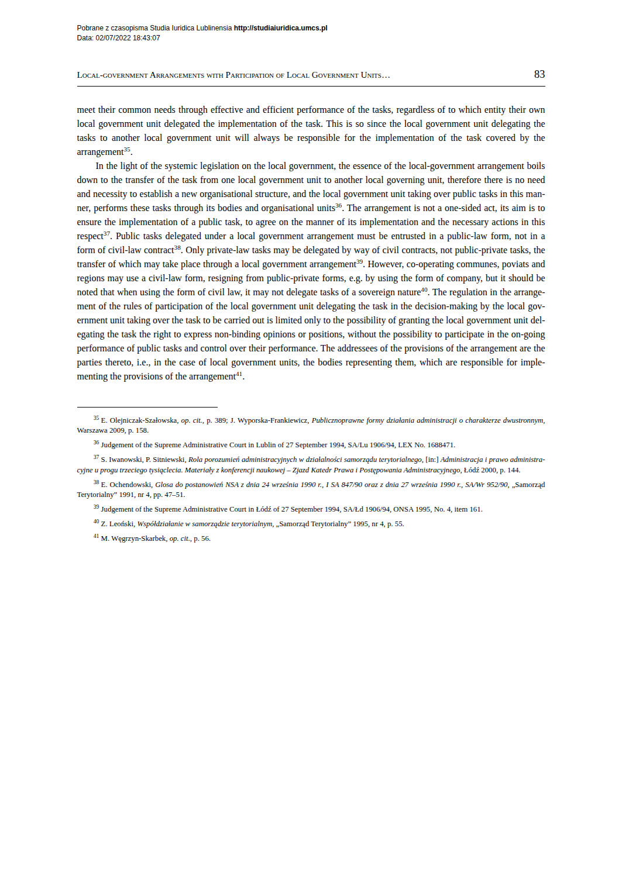Pobrane z czasopisma Studia Iuridica Lublinensia http://studiaiuridica.umcs.pl
Data: 02/07/2022 18:43:07
Local-government Arrangements with Participation of Local Government Units… 83
meet their common needs through effective and efficient performance of the tasks, regardless of to which entity their own local government unit delegated the implementation of the task. This is so since the local government unit delegating the tasks to another local government unit will always be responsible for the implementation of the task covered by the arrangement35.
In the light of the systemic legislation on the local government, the essence of the local-government arrangement boils down to the transfer of the task from one local government unit to another local governing unit, therefore there is no need and necessity to establish a new organisational structure, and the local government unit taking over public tasks in this manner, performs these tasks through its bodies and organisational units36. The arrangement is not a one-sided act, its aim is to ensure the implementation of a public task, to agree on the manner of its implementation and the necessary actions in this respect37. Public tasks delegated under a local government arrangement must be entrusted in a public-law form, not in a form of civil-law contract38. Only private-law tasks may be delegated by way of civil contracts, not public-private tasks, the transfer of which may take place through a local government arrangement39. However, co-operating communes, poviats and regions may use a civil-law form, resigning from public-private forms, e.g. by using the form of company, but it should be noted that when using the form of civil law, it may not delegate tasks of a sovereign nature40. The regulation in the arrangement of the rules of participation of the local government unit delegating the task in the decision-making by the local government unit taking over the task to be carried out is limited only to the possibility of granting the local government unit delegating the task the right to express non-binding opinions or positions, without the possibility to participate in the on-going performance of public tasks and control over their performance. The addressees of the provisions of the arrangement are the parties thereto, i.e., in the case of local government units, the bodies representing them, which are responsible for implementing the provisions of the arrangement41.
35 E. Olejniczak-Szałowska, op. cit., p. 389; J. Wyporska-Frankiewicz, Publicznoprawne formy działania administracji o charakterze dwustronnym, Warszawa 2009, p. 158.
36 Judgement of the Supreme Administrative Court in Lublin of 27 September 1994, SA/Lu 1906/94, LEX No. 1688471.
37 S. Iwanowski, P. Sitniewski, Rola porozumień administracyjnych w działalności samorządu terytorialnego, [in:] Administracja i prawo administracyjne u progu trzeciego tysiąclecia. Materiały z konferencji naukowej – Zjazd Katedr Prawa i Postępowania Administracyjnego, Łódź 2000, p. 144.
38 E. Ochendowski, Glosa do postanowień NSA z dnia 24 września 1990 r., I SA 847/90 oraz z dnia 27 września 1990 r., SA/Wr 952/90, „Samorząd Terytorialny” 1991, nr 4, pp. 47–51.
39 Judgement of the Supreme Administrative Court in Łódź of 27 September 1994, SA/Łd 1906/94, ONSA 1995, No. 4, item 161.
40 Z. Leoński, Współdziałanie w samorządzie terytorialnym, „Samorząd Terytorialny” 1995, nr 4, p. 55.
41 M. Węgrzyn-Skarbek, op. cit., p. 56.